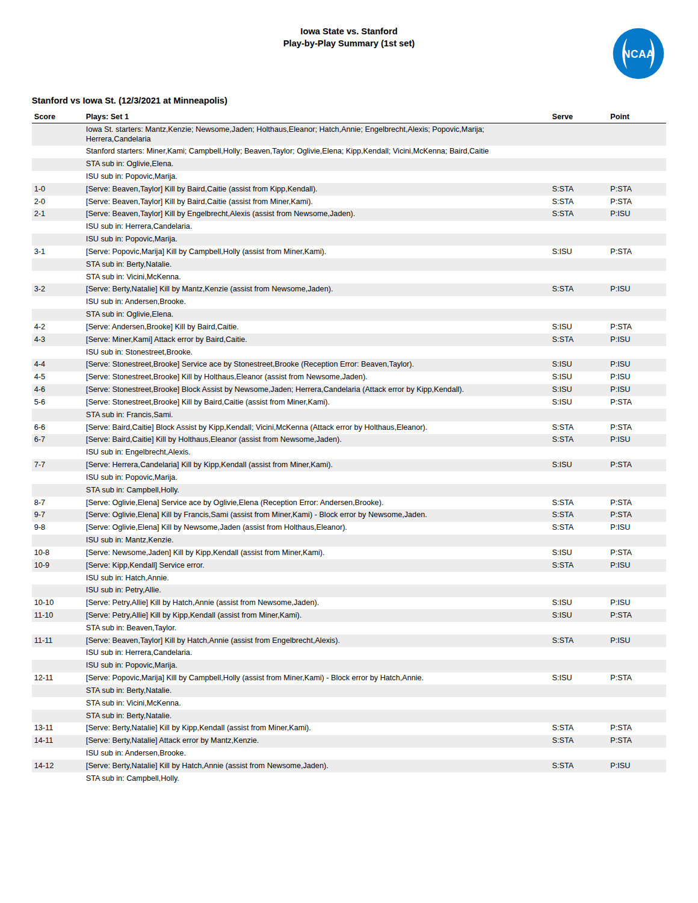Iowa State vs. Stanford
Play-by-Play Summary (1st set)
NCAA
Stanford vs Iowa St. (12/3/2021 at Minneapolis)
| Score | Plays: Set 1 | Serve | Point |
| --- | --- | --- | --- |
| | Iowa St. starters: Mantz,Kenzie; Newsome,Jaden; Holthaus,Eleanor; Hatch,Annie; Engelbrecht,Alexis; Popovic,Marija; Herrera,Candelaria | | |
| | Stanford starters: Miner,Kami; Campbell,Holly; Beaven,Taylor; Oglivie,Elena; Kipp,Kendall; Vicini,McKenna; Baird,Caitie | | |
| | STA sub in: Oglivie,Elena. | | |
| | ISU sub in: Popovic,Marija. | | |
| 1-0 | [Serve: Beaven,Taylor] Kill by Baird,Caitie (assist from Kipp,Kendall). | S:STA | P:STA |
| 2-0 | [Serve: Beaven,Taylor] Kill by Baird,Caitie (assist from Miner,Kami). | S:STA | P:STA |
| 2-1 | [Serve: Beaven,Taylor] Kill by Engelbrecht,Alexis (assist from Newsome,Jaden). | S:STA | P:ISU |
| | ISU sub in: Herrera,Candelaria. | | |
| | ISU sub in: Popovic,Marija. | | |
| 3-1 | [Serve: Popovic,Marija] Kill by Campbell,Holly (assist from Miner,Kami). | S:ISU | P:STA |
| | STA sub in: Berty,Natalie. | | |
| | STA sub in: Vicini,McKenna. | | |
| 3-2 | [Serve: Berty,Natalie] Kill by Mantz,Kenzie (assist from Newsome,Jaden). | S:STA | P:ISU |
| | ISU sub in: Andersen,Brooke. | | |
| | STA sub in: Oglivie,Elena. | | |
| 4-2 | [Serve: Andersen,Brooke] Kill by Baird,Caitie. | S:ISU | P:STA |
| 4-3 | [Serve: Miner,Kami] Attack error by Baird,Caitie. | S:STA | P:ISU |
| | ISU sub in: Stonestreet,Brooke. | | |
| 4-4 | [Serve: Stonestreet,Brooke] Service ace by Stonestreet,Brooke (Reception Error: Beaven,Taylor). | S:ISU | P:ISU |
| 4-5 | [Serve: Stonestreet,Brooke] Kill by Holthaus,Eleanor (assist from Newsome,Jaden). | S:ISU | P:ISU |
| 4-6 | [Serve: Stonestreet,Brooke] Block Assist by Newsome,Jaden; Herrera,Candelaria (Attack error by Kipp,Kendall). | S:ISU | P:ISU |
| 5-6 | [Serve: Stonestreet,Brooke] Kill by Baird,Caitie (assist from Miner,Kami). | S:ISU | P:STA |
| | STA sub in: Francis,Sami. | | |
| 6-6 | [Serve: Baird,Caitie] Block Assist by Kipp,Kendall; Vicini,McKenna (Attack error by Holthaus,Eleanor). | S:STA | P:STA |
| 6-7 | [Serve: Baird,Caitie] Kill by Holthaus,Eleanor (assist from Newsome,Jaden). | S:STA | P:ISU |
| | ISU sub in: Engelbrecht,Alexis. | | |
| 7-7 | [Serve: Herrera,Candelaria] Kill by Kipp,Kendall (assist from Miner,Kami). | S:ISU | P:STA |
| | ISU sub in: Popovic,Marija. | | |
| | STA sub in: Campbell,Holly. | | |
| 8-7 | [Serve: Oglivie,Elena] Service ace by Oglivie,Elena (Reception Error: Andersen,Brooke). | S:STA | P:STA |
| 9-7 | [Serve: Oglivie,Elena] Kill by Francis,Sami (assist from Miner,Kami) - Block error by Newsome,Jaden. | S:STA | P:STA |
| 9-8 | [Serve: Oglivie,Elena] Kill by Newsome,Jaden (assist from Holthaus,Eleanor). | S:STA | P:ISU |
| | ISU sub in: Mantz,Kenzie. | | |
| 10-8 | [Serve: Newsome,Jaden] Kill by Kipp,Kendall (assist from Miner,Kami). | S:ISU | P:STA |
| 10-9 | [Serve: Kipp,Kendall] Service error. | S:STA | P:ISU |
| | ISU sub in: Hatch,Annie. | | |
| | ISU sub in: Petry,Allie. | | |
| 10-10 | [Serve: Petry,Allie] Kill by Hatch,Annie (assist from Newsome,Jaden). | S:ISU | P:ISU |
| 11-10 | [Serve: Petry,Allie] Kill by Kipp,Kendall (assist from Miner,Kami). | S:ISU | P:STA |
| | STA sub in: Beaven,Taylor. | | |
| 11-11 | [Serve: Beaven,Taylor] Kill by Hatch,Annie (assist from Engelbrecht,Alexis). | S:STA | P:ISU |
| | ISU sub in: Herrera,Candelaria. | | |
| | ISU sub in: Popovic,Marija. | | |
| 12-11 | [Serve: Popovic,Marija] Kill by Campbell,Holly (assist from Miner,Kami) - Block error by Hatch,Annie. | S:ISU | P:STA |
| | STA sub in: Berty,Natalie. | | |
| | STA sub in: Vicini,McKenna. | | |
| | STA sub in: Berty,Natalie. | | |
| 13-11 | [Serve: Berty,Natalie] Kill by Kipp,Kendall (assist from Miner,Kami). | S:STA | P:STA |
| 14-11 | [Serve: Berty,Natalie] Attack error by Mantz,Kenzie. | S:STA | P:STA |
| | ISU sub in: Andersen,Brooke. | | |
| 14-12 | [Serve: Berty,Natalie] Kill by Hatch,Annie (assist from Newsome,Jaden). | S:STA | P:ISU |
| | STA sub in: Campbell,Holly. | | |